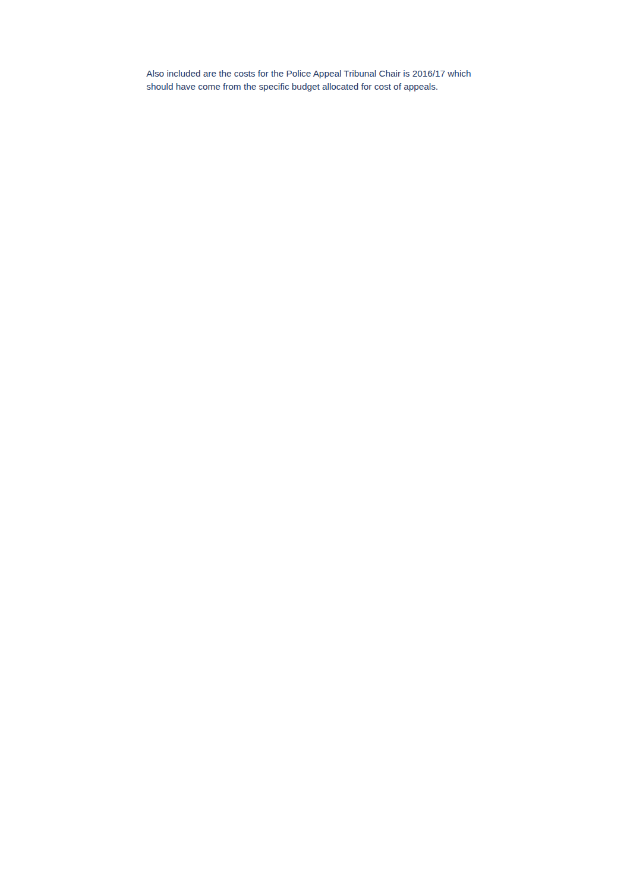Also included are the costs for the Police Appeal Tribunal Chair is 2016/17 which should have come from the specific budget allocated for cost of appeals.